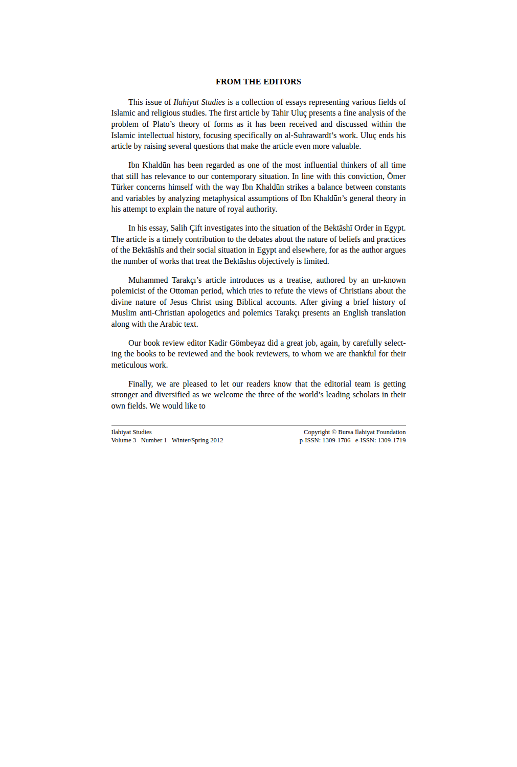From the Editors
This issue of Ilahiyat Studies is a collection of essays representing various fields of Islamic and religious studies. The first article by Tahir Uluç presents a fine analysis of the problem of Plato’s theory of forms as it has been received and discussed within the Islamic intellectual history, focusing specifically on al-Suhrawardī’s work. Uluç ends his article by raising several questions that make the article even more valuable.
Ibn Khaldūn has been regarded as one of the most influential thinkers of all time that still has relevance to our contemporary situation. In line with this conviction, Ömer Türker concerns himself with the way Ibn Khaldūn strikes a balance between constants and variables by analyzing metaphysical assumptions of Ibn Khaldūn’s general theory in his attempt to explain the nature of royal authority.
In his essay, Salih Çift investigates into the situation of the Bektāshī Order in Egypt. The article is a timely contribution to the debates about the nature of beliefs and practices of the Bektāshīs and their social situation in Egypt and elsewhere, for as the author argues the number of works that treat the Bektāshīs objectively is limited.
Muhammed Tarakçı’s article introduces us a treatise, authored by an un-known polemicist of the Ottoman period, which tries to refute the views of Christians about the divine nature of Jesus Christ using Biblical accounts. After giving a brief history of Muslim anti-Christian apologetics and polemics Tarakçı presents an English translation along with the Arabic text.
Our book review editor Kadir Gömbeyaz did a great job, again, by carefully selecting the books to be reviewed and the book reviewers, to whom we are thankful for their meticulous work.
Finally, we are pleased to let our readers know that the editorial team is getting stronger and diversified as we welcome the three of the world’s leading scholars in their own fields. We would like to
| Ilahiyat Studies | Copyright © Bursa İlahiyat Foundation |
| Volume 3 Number 1 Winter/Spring 2012 | p-ISSN: 1309-1786 e-ISSN: 1309-1719 |